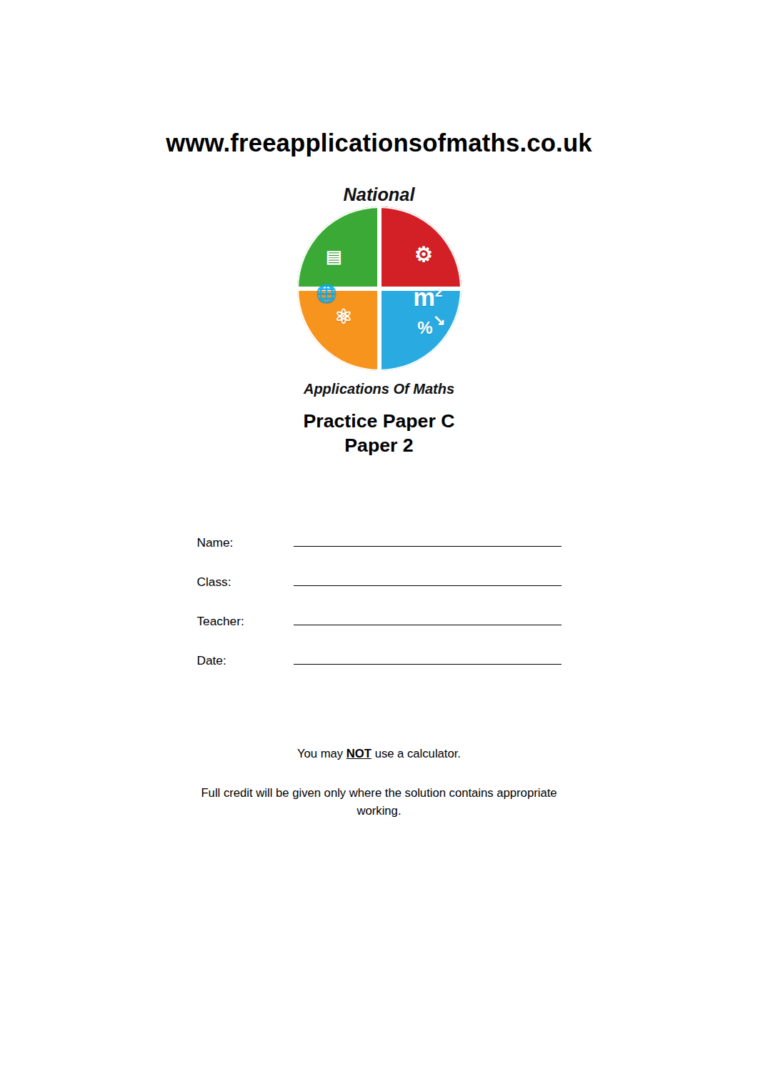www.freeapplicationsofmaths.co.uk
National5
▤ ⚙ 🌐 ⚛ m2 % ↘
Applications Of Maths
Practice Paper C
Paper 2
| Name: | |
| Class: | |
| Teacher: | |
| Date: | |
You may NOT use a calculator.
Full credit will be given only where the solution contains appropriate working.